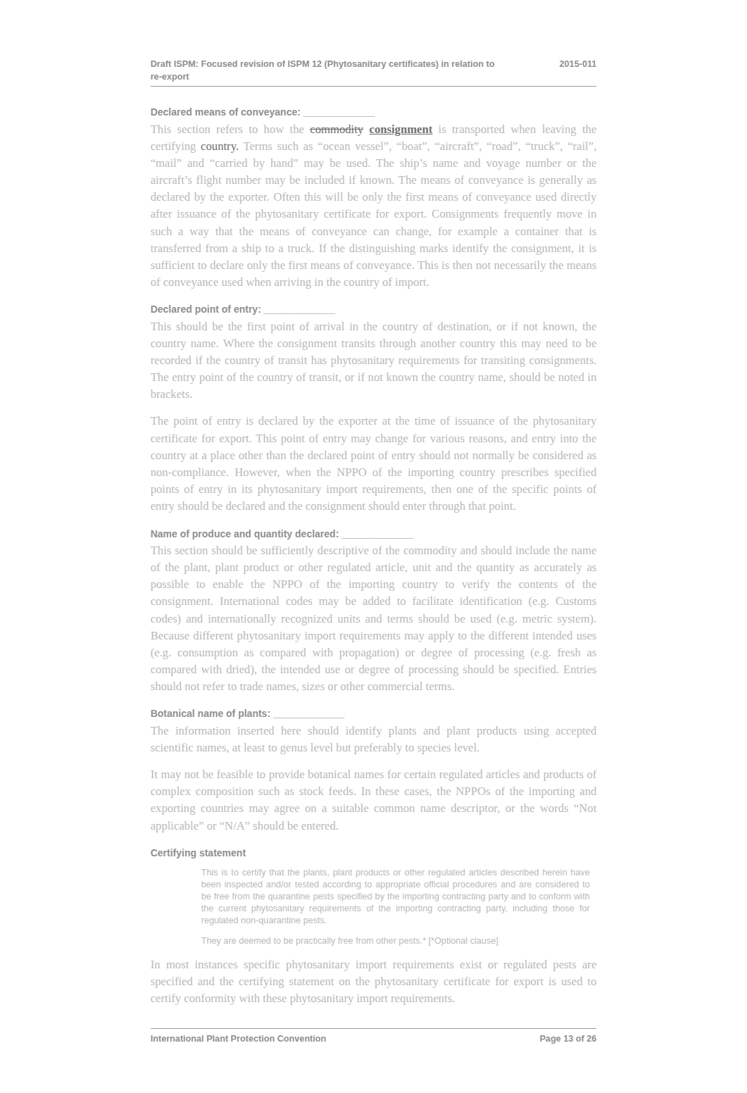Draft ISPM: Focused revision of ISPM 12 (Phytosanitary certificates) in relation to re-export
2015-011
Declared means of conveyance: _____________
This section refers to how the commodity consignment is transported when leaving the certifying country. Terms such as “ocean vessel”, “boat”, “aircraft”, “road”, “truck”, “rail”, “mail” and “carried by hand” may be used. The ship’s name and voyage number or the aircraft’s flight number may be included if known. The means of conveyance is generally as declared by the exporter. Often this will be only the first means of conveyance used directly after issuance of the phytosanitary certificate for export. Consignments frequently move in such a way that the means of conveyance can change, for example a container that is transferred from a ship to a truck. If the distinguishing marks identify the consignment, it is sufficient to declare only the first means of conveyance. This is then not necessarily the means of conveyance used when arriving in the country of import.
Declared point of entry: _____________
This should be the first point of arrival in the country of destination, or if not known, the country name. Where the consignment transits through another country this may need to be recorded if the country of transit has phytosanitary requirements for transiting consignments. The entry point of the country of transit, or if not known the country name, should be noted in brackets.
The point of entry is declared by the exporter at the time of issuance of the phytosanitary certificate for export. This point of entry may change for various reasons, and entry into the country at a place other than the declared point of entry should not normally be considered as non-compliance. However, when the NPPO of the importing country prescribes specified points of entry in its phytosanitary import requirements, then one of the specific points of entry should be declared and the consignment should enter through that point.
Name of produce and quantity declared: _____________
This section should be sufficiently descriptive of the commodity and should include the name of the plant, plant product or other regulated article, unit and the quantity as accurately as possible to enable the NPPO of the importing country to verify the contents of the consignment. International codes may be added to facilitate identification (e.g. Customs codes) and internationally recognized units and terms should be used (e.g. metric system). Because different phytosanitary import requirements may apply to the different intended uses (e.g. consumption as compared with propagation) or degree of processing (e.g. fresh as compared with dried), the intended use or degree of processing should be specified. Entries should not refer to trade names, sizes or other commercial terms.
Botanical name of plants: _____________
The information inserted here should identify plants and plant products using accepted scientific names, at least to genus level but preferably to species level.
It may not be feasible to provide botanical names for certain regulated articles and products of complex composition such as stock feeds. In these cases, the NPPOs of the importing and exporting countries may agree on a suitable common name descriptor, or the words “Not applicable” or “N/A” should be entered.
Certifying statement
This is to certify that the plants, plant products or other regulated articles described herein have been inspected and/or tested according to appropriate official procedures and are considered to be free from the quarantine pests specified by the importing contracting party and to conform with the current phytosanitary requirements of the importing contracting party, including those for regulated non-quarantine pests.
They are deemed to be practically free from other pests.* [*Optional clause]
In most instances specific phytosanitary import requirements exist or regulated pests are specified and the certifying statement on the phytosanitary certificate for export is used to certify conformity with these phytosanitary import requirements.
International Plant Protection Convention
Page 13 of 26